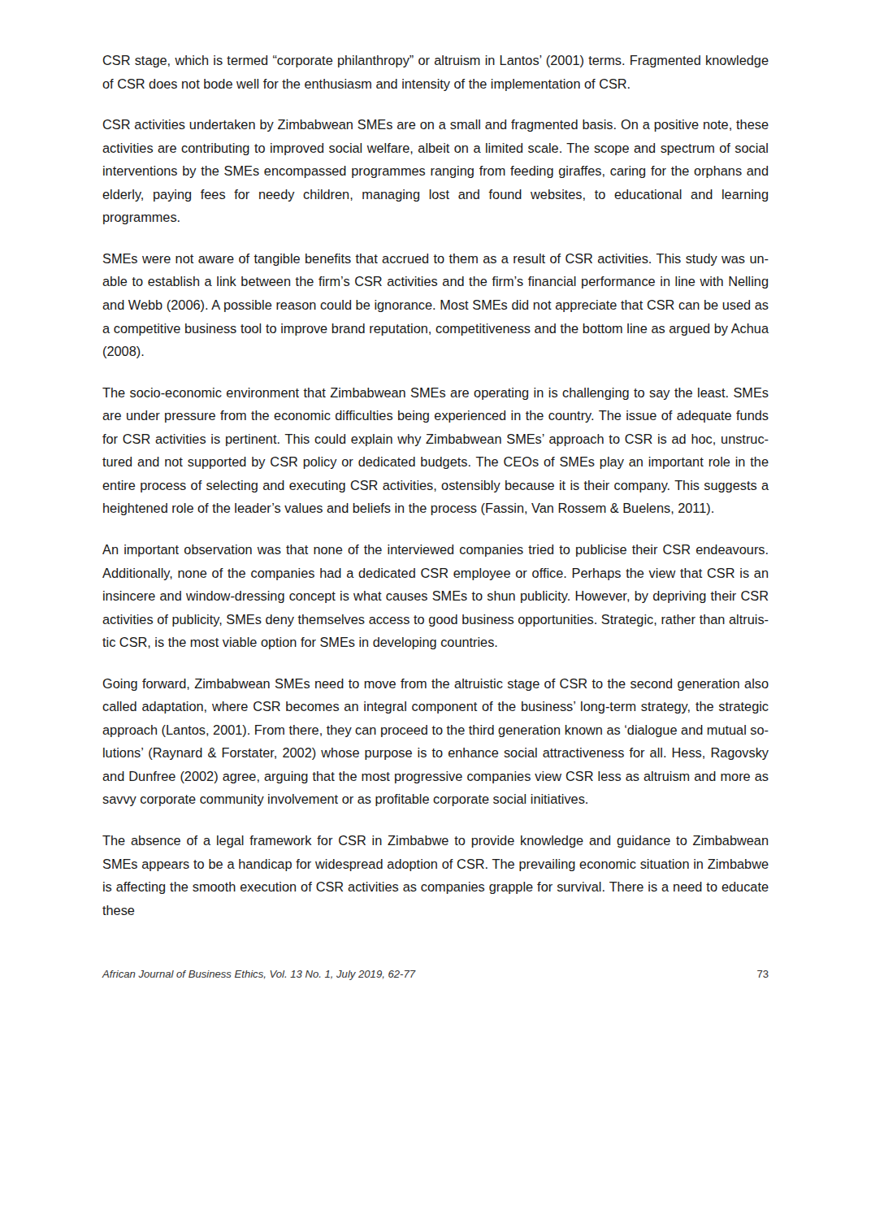CSR stage, which is termed “corporate philanthropy” or altruism in Lantos’ (2001) terms. Fragmented knowledge of CSR does not bode well for the enthusiasm and intensity of the implementation of CSR.
CSR activities undertaken by Zimbabwean SMEs are on a small and fragmented basis. On a positive note, these activities are contributing to improved social welfare, albeit on a limited scale. The scope and spectrum of social interventions by the SMEs encompassed programmes ranging from feeding giraffes, caring for the orphans and elderly, paying fees for needy children, managing lost and found websites, to educational and learning programmes.
SMEs were not aware of tangible benefits that accrued to them as a result of CSR activities. This study was unable to establish a link between the firm’s CSR activities and the firm’s financial performance in line with Nelling and Webb (2006). A possible reason could be ignorance. Most SMEs did not appreciate that CSR can be used as a competitive business tool to improve brand reputation, competitiveness and the bottom line as argued by Achua (2008).
The socio-economic environment that Zimbabwean SMEs are operating in is challenging to say the least. SMEs are under pressure from the economic difficulties being experienced in the country. The issue of adequate funds for CSR activities is pertinent. This could explain why Zimbabwean SMEs’ approach to CSR is ad hoc, unstructured and not supported by CSR policy or dedicated budgets. The CEOs of SMEs play an important role in the entire process of selecting and executing CSR activities, ostensibly because it is their company. This suggests a heightened role of the leader’s values and beliefs in the process (Fassin, Van Rossem & Buelens, 2011).
An important observation was that none of the interviewed companies tried to publicise their CSR endeavours. Additionally, none of the companies had a dedicated CSR employee or office. Perhaps the view that CSR is an insincere and window-dressing concept is what causes SMEs to shun publicity. However, by depriving their CSR activities of publicity, SMEs deny themselves access to good business opportunities. Strategic, rather than altruistic CSR, is the most viable option for SMEs in developing countries.
Going forward, Zimbabwean SMEs need to move from the altruistic stage of CSR to the second generation also called adaptation, where CSR becomes an integral component of the business’ long-term strategy, the strategic approach (Lantos, 2001). From there, they can proceed to the third generation known as ‘dialogue and mutual solutions’ (Raynard & Forstater, 2002) whose purpose is to enhance social attractiveness for all. Hess, Ragovsky and Dunfree (2002) agree, arguing that the most progressive companies view CSR less as altruism and more as savvy corporate community involvement or as profitable corporate social initiatives.
The absence of a legal framework for CSR in Zimbabwe to provide knowledge and guidance to Zimbabwean SMEs appears to be a handicap for widespread adoption of CSR. The prevailing economic situation in Zimbabwe is affecting the smooth execution of CSR activities as companies grapple for survival. There is a need to educate these
African Journal of Business Ethics, Vol. 13 No. 1, July 2019, 62-77 73